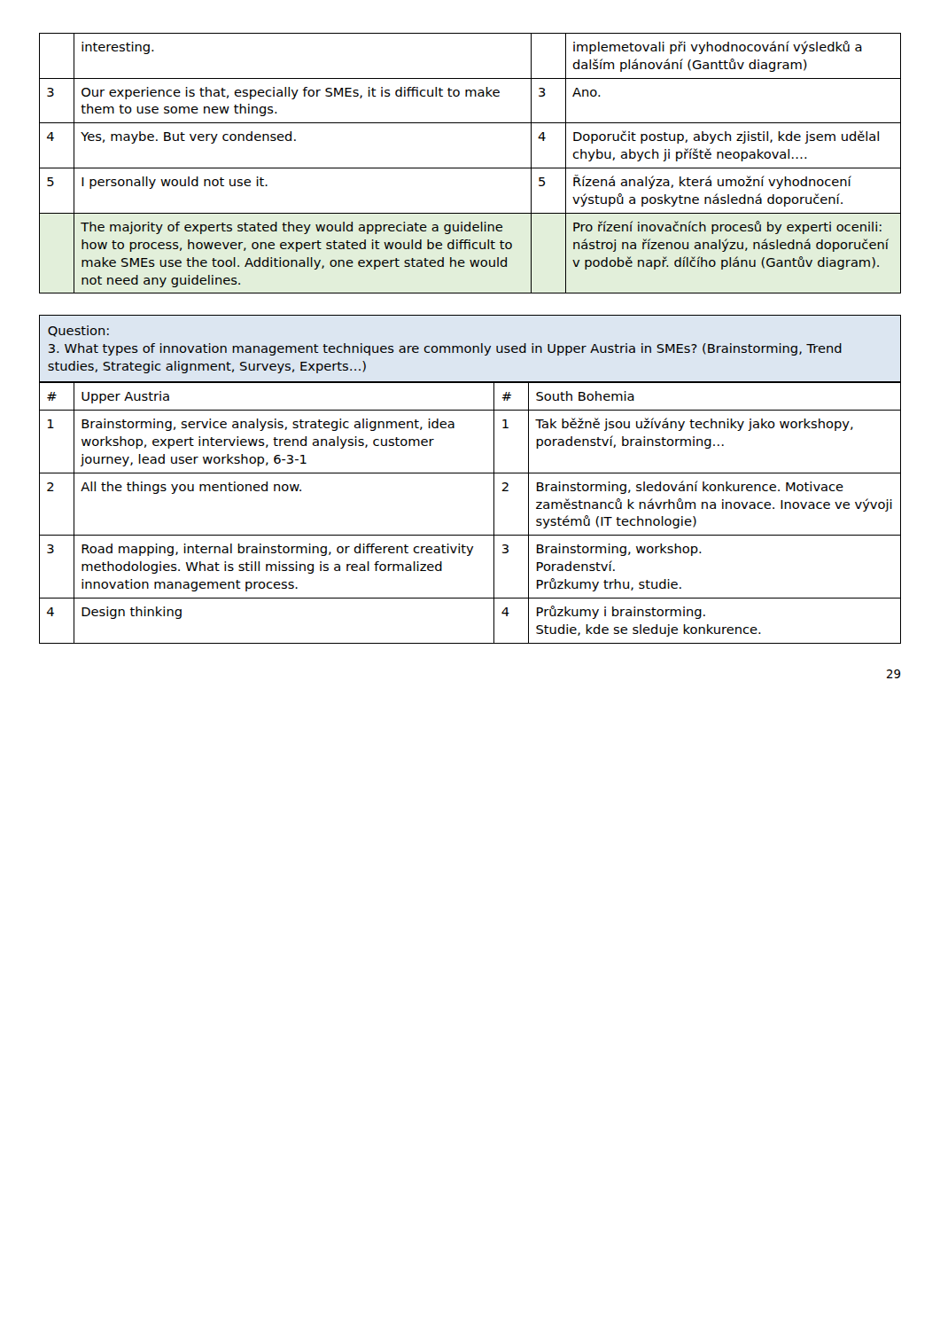| | interesting. | | implemetovali při vyhodnocování výsledků a dalším plánování (Ganttův diagram) |
| 3 | Our experience is that, especially for SMEs, it is difficult to make them to use some new things. | 3 | Ano. |
| 4 | Yes, maybe. But very condensed. | 4 | Doporučit postup, abych zjistil, kde jsem udělal chybu, abych ji příště neopakoval…. |
| 5 | I personally would not use it. | 5 | Řízená analýza, která umožní vyhodnocení výstupů a poskytne následná doporučení. |
| | The majority of experts stated they would appreciate a guideline how to process, however, one expert stated it would be difficult to make SMEs use the tool. Additionally, one expert stated he would not need any guidelines. | | Pro řízení inovačních procesů by experti ocenili: nástroj na řízenou analýzu, následná doporučení v podobě např. dílčího plánu (Gantův diagram). |
Question:
3. What types of innovation management techniques are commonly used in Upper Austria in SMEs? (Brainstorming, Trend studies, Strategic alignment, Surveys, Experts…)
| # | Upper Austria | # | South Bohemia |
| --- | --- | --- | --- |
| 1 | Brainstorming, service analysis, strategic alignment, idea workshop, expert interviews, trend analysis, customer journey, lead user workshop, 6-3-1 | 1 | Tak běžně jsou užívány techniky jako workshopy, poradenství, brainstorming… |
| 2 | All the things you mentioned now. | 2 | Brainstorming, sledování konkurence. Motivace zaměstnanců k návrhům na inovace. Inovace ve vývoji systémů (IT technologie) |
| 3 | Road mapping, internal brainstorming, or different creativity methodologies. What is still missing is a real formalized innovation management process. | 3 | Brainstorming, workshop. Poradenství. Průzkumy trhu, studie. |
| 4 | Design thinking | 4 | Průzkumy i brainstorming. Studie, kde se sleduje konkurence. |
29